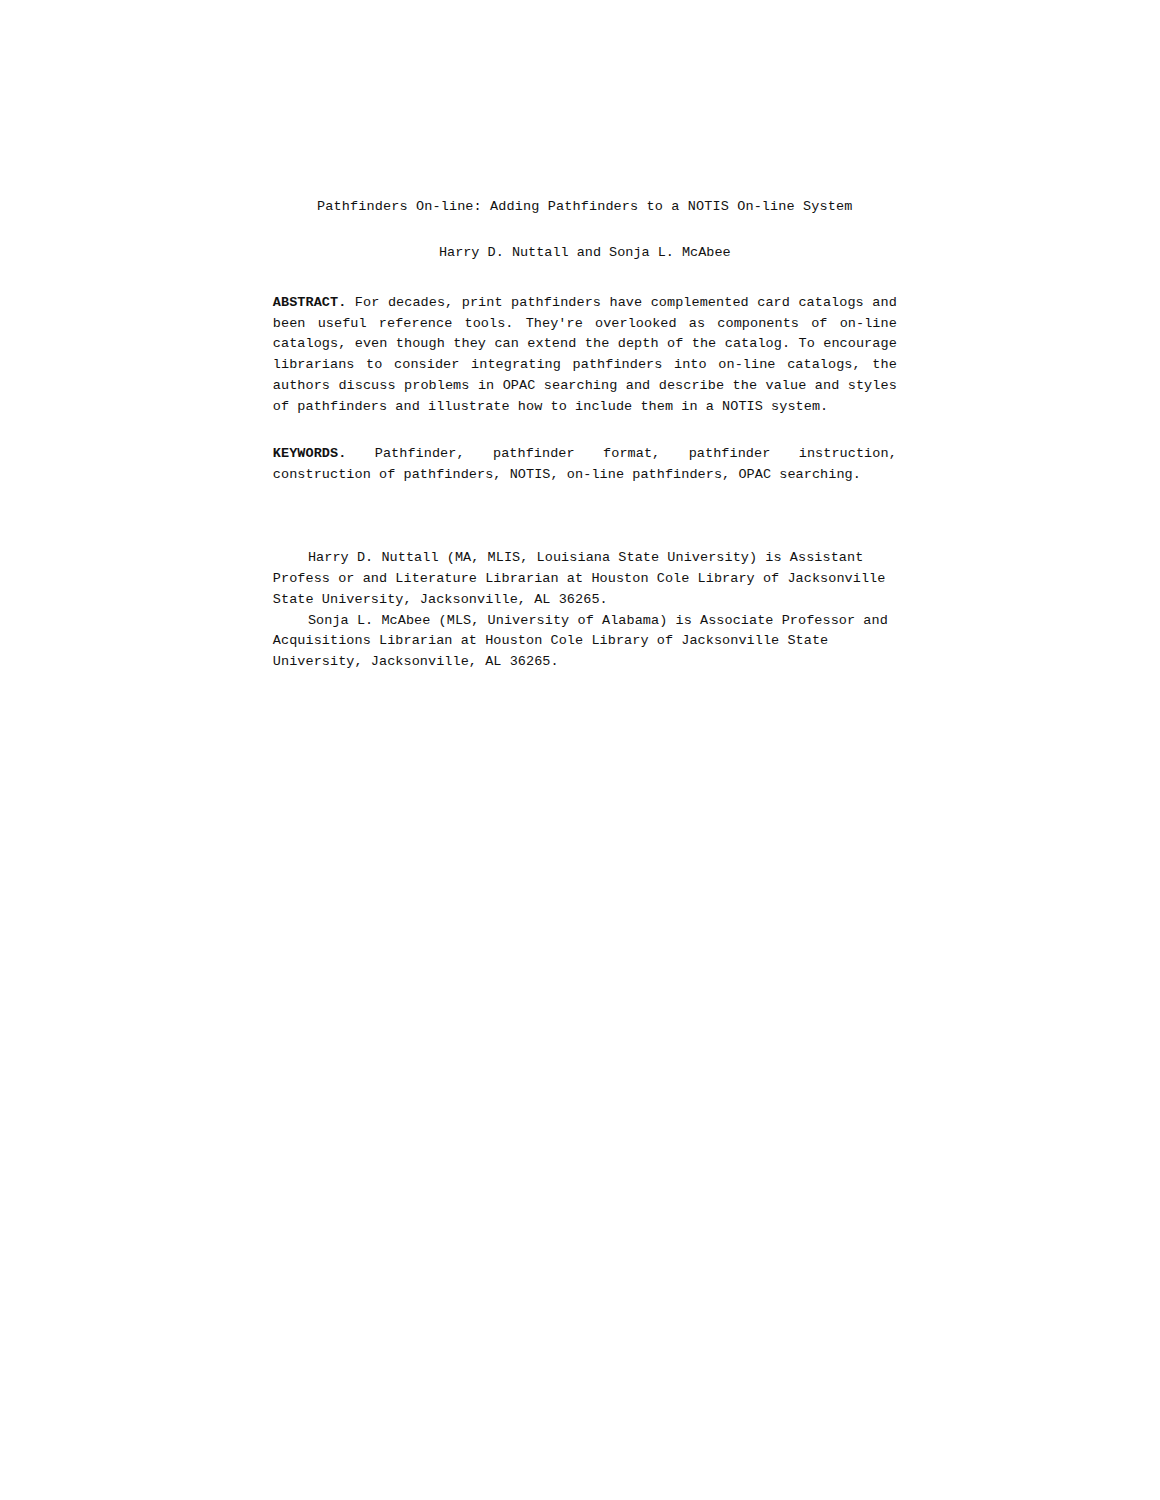Pathfinders On-line: Adding Pathfinders to a NOTIS On-line System
Harry D. Nuttall and Sonja L. McAbee
ABSTRACT. For decades, print pathfinders have complemented card catalogs and been useful reference tools. They're overlooked as components of on-line catalogs, even though they can extend the depth of the catalog. To encourage librarians to consider integrating pathfinders into on-line catalogs, the authors discuss problems in OPAC searching and describe the value and styles of pathfinders and illustrate how to include them in a NOTIS system.
KEYWORDS. Pathfinder, pathfinder format, pathfinder instruction, construction of pathfinders, NOTIS, on-line pathfinders, OPAC searching.
Harry D. Nuttall (MA, MLIS, Louisiana State University) is Assistant Profess or and Literature Librarian at Houston Cole Library of Jacksonville State University, Jacksonville, AL 36265.
Sonja L. McAbee (MLS, University of Alabama) is Associate Professor and Acquisitions Librarian at Houston Cole Library of Jacksonville State University, Jacksonville, AL 36265.